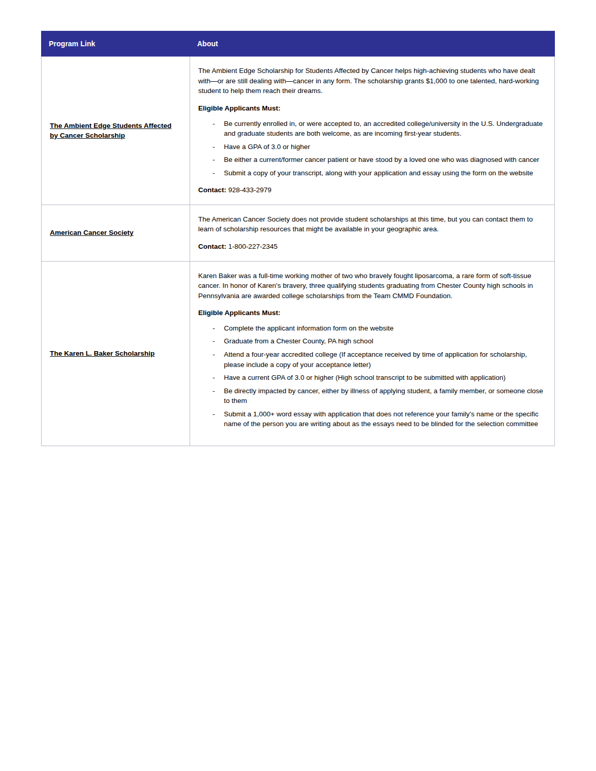| Program Link | About |
| --- | --- |
| The Ambient Edge Students Affected by Cancer Scholarship | The Ambient Edge Scholarship for Students Affected by Cancer helps high-achieving students who have dealt with—or are still dealing with—cancer in any form. The scholarship grants $1,000 to one talented, hard-working student to help them reach their dreams. Eligible Applicants Must: Be currently enrolled in, or were accepted to, an accredited college/university in the U.S. Undergraduate and graduate students are both welcome, as are incoming first-year students. Have a GPA of 3.0 or higher Be either a current/former cancer patient or have stood by a loved one who was diagnosed with cancer Submit a copy of your transcript, along with your application and essay using the form on the website Contact: 928-433-2979 |
| American Cancer Society | The American Cancer Society does not provide student scholarships at this time, but you can contact them to learn of scholarship resources that might be available in your geographic area. Contact: 1-800-227-2345 |
| The Karen L. Baker Scholarship | Karen Baker was a full-time working mother of two who bravely fought liposarcoma, a rare form of soft-tissue cancer. In honor of Karen's bravery, three qualifying students graduating from Chester County high schools in Pennsylvania are awarded college scholarships from the Team CMMD Foundation. Eligible Applicants Must: Complete the applicant information form on the website Graduate from a Chester County, PA high school Attend a four-year accredited college (If acceptance received by time of application for scholarship, please include a copy of your acceptance letter) Have a current GPA of 3.0 or higher (High school transcript to be submitted with application) Be directly impacted by cancer, either by illness of applying student, a family member, or someone close to them Submit a 1,000+ word essay with application that does not reference your family's name or the specific name of the person you are writing about as the essays need to be blinded for the selection committee |